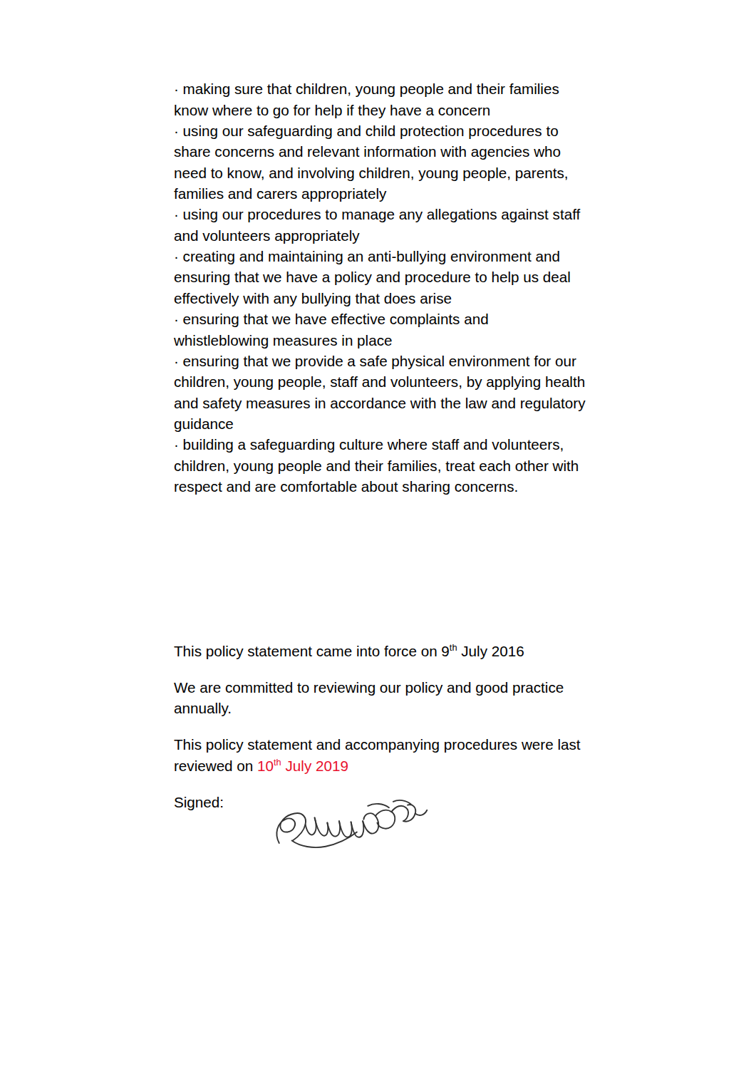making sure that children, young people and their families know where to go for help if they have a concern
using our safeguarding and child protection procedures to share concerns and relevant information with agencies who need to know, and involving children, young people, parents,
families and carers appropriately
using our procedures to manage any allegations against staff and volunteers appropriately
creating and maintaining an anti-bullying environment and ensuring that we have a policy and procedure to help us deal effectively with any bullying that does arise
ensuring that we have effective complaints and whistleblowing measures in place
ensuring that we provide a safe physical environment for our children, young people, staff and volunteers, by applying health and safety measures in accordance with the law and regulatory guidance
building a safeguarding culture where staff and volunteers, children, young people and their families, treat each other with respect and are comfortable about sharing concerns.
This policy statement came into force on 9th July 2016
We are committed to reviewing our policy and good practice annually.
This policy statement and accompanying procedures were last reviewed on 10th July 2019
Signed: